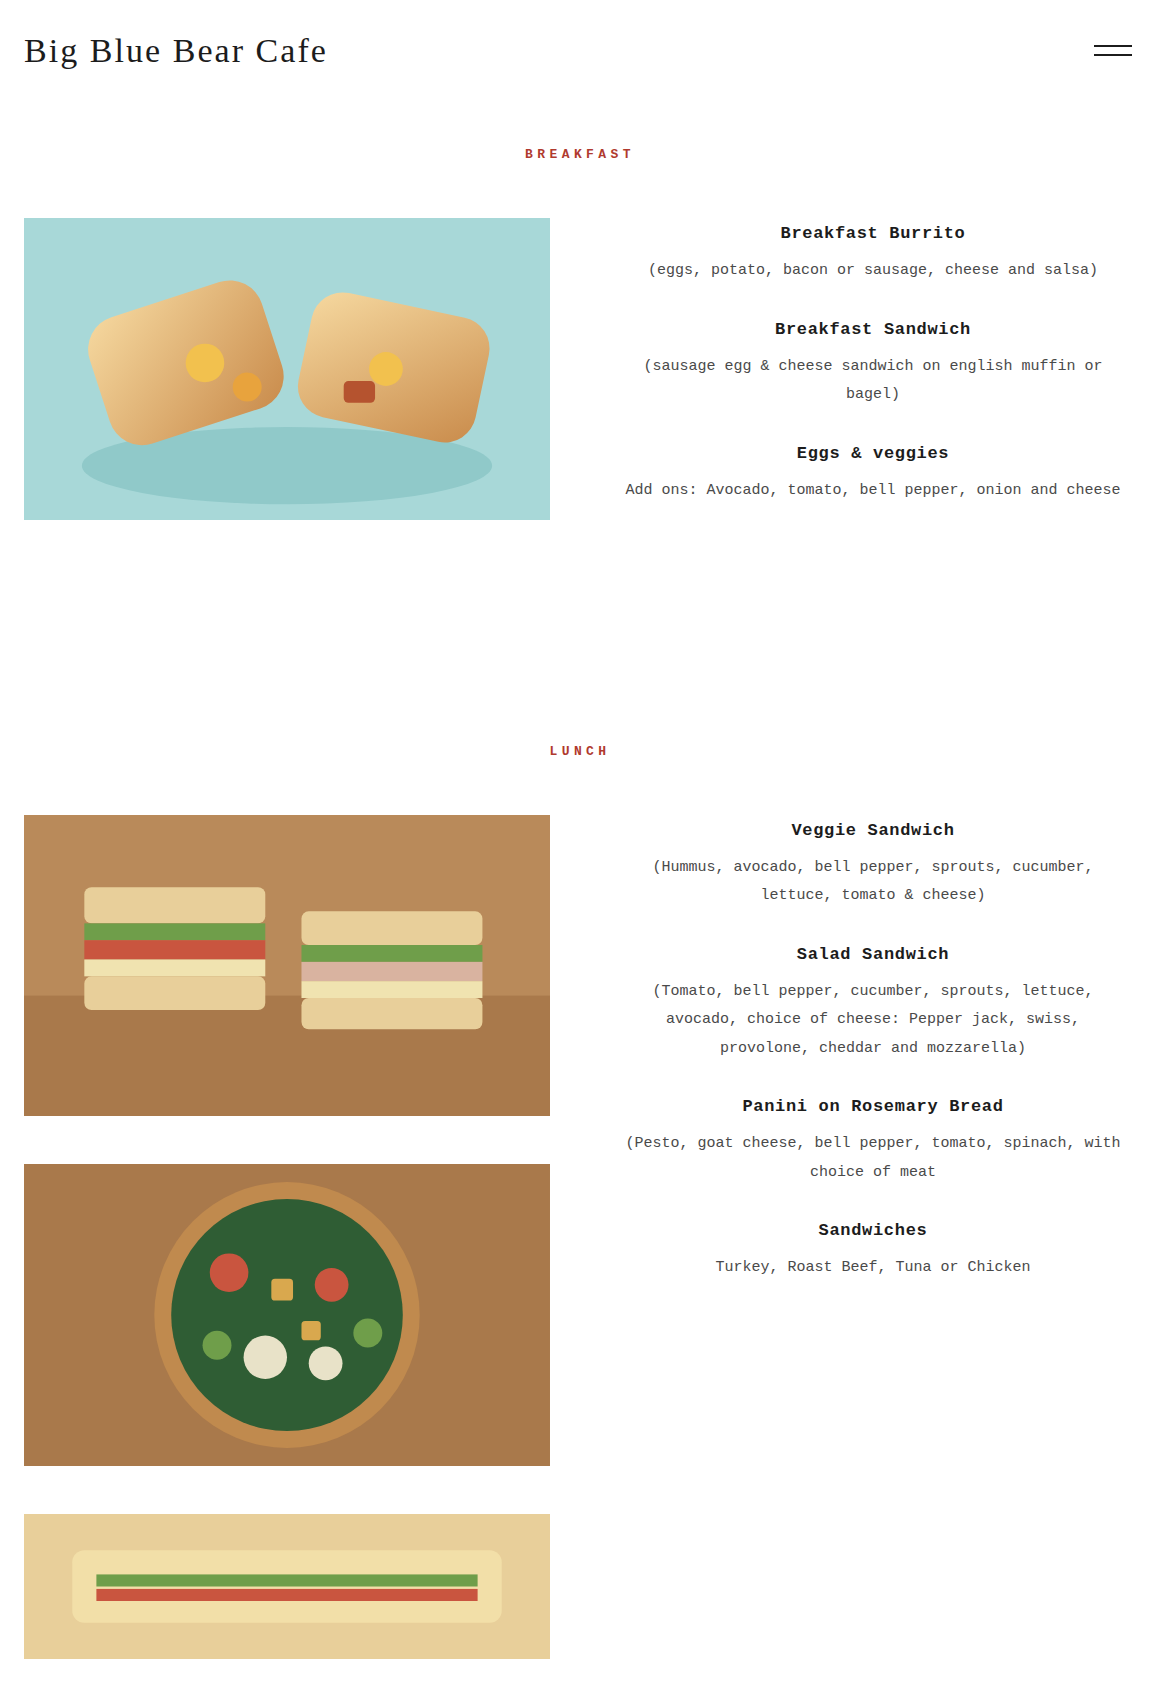Big Blue Bear Cafe
Breakfast
Lunch
Drinks
About
Contact
Breakfast
Breakfast Burrito
(eggs, potato, bacon or sausage, cheese and salsa)
Breakfast Sandwich
(sausage egg & cheese sandwich on english muffin or bagel)
Eggs & veggies
Add ons: Avocado, tomato, bell pepper, onion and cheese
Lunch
Veggie Sandwich
(Hummus, avocado, bell pepper, sprouts, cucumber, lettuce, tomato & cheese)
Salad Sandwich
(Tomato, bell pepper, cucumber, sprouts, lettuce, avocado, choice of cheese: Pepper jack, swiss, provolone, cheddar and mozzarella)
Panini on Rosemary Bread
(Pesto, goat cheese, bell pepper, tomato, spinach, with choice of meat
Sandwiches
Turkey, Roast Beef, Tuna or Chicken